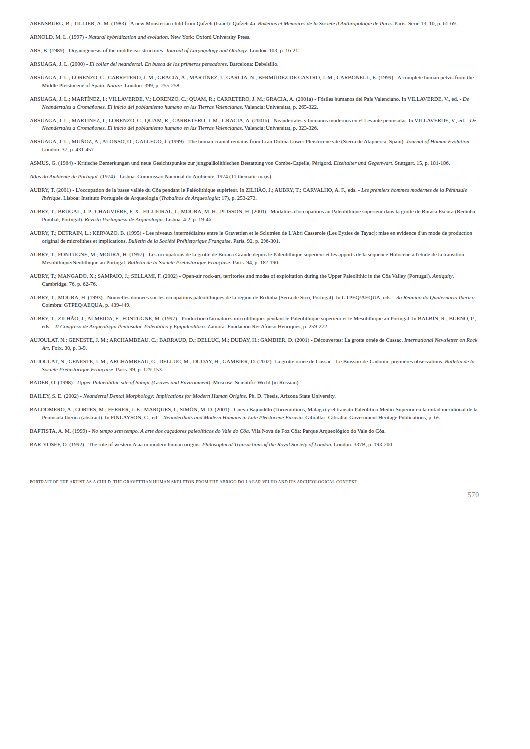ARENSBURG, B.; TILLIER, A. M. (1983) - A new Mousterian child from Qafzeh (Israel): Qafzeh 4a. Bulletins et Mémoires de la Société d'Anthropologie de Paris. Paris. Série 13. 10, p. 61-69.
ARNOLD, M. L. (1997) - Natural hybridization and evolution. New York: Oxford University Press.
ARS, B. (1989) - Organogenesis of the middle ear structures. Journal of Laryngology and Otology. London. 103, p. 16-21.
ARSUAGA, J. L. (2000) - El collar del neandertal. En busca de los primeros pensadores. Barcelona: Debolsillo.
ARSUAGA, J. L.; LORENZO, C.; CARRETERO, J. M.; GRACIA, A.; MARTÍNEZ, I.; GARCÍA, N.; BERMÚDEZ DE CASTRO, J. M.; CARBONELL, E. (1999) - A complete human pelvis from the Middle Pleistocene of Spain. Nature. London. 399, p. 255-258.
ARSUAGA, J. L.; MARTÍNEZ, I.; VILLAVERDE, V.; LORENZO, C.; QUAM, R.; CARRETERO, J. M.; GRACIA, A. (2001a) - Fósiles humanos del País Valenciano. In VILLAVERDE, V., ed. - De Neandertales a Cromañones. El inicio del poblamiento humano en las Tierras Valencianas. Valencia: Universitat, p. 265-322.
ARSUAGA, J. L.; MARTÍNEZ, I.; LORENZO, C.; QUAM, R.; CARRETERO, J. M.; GRACIA, A. (2001b) - Neandertales y humanos modernos en el Levante peninsular. In VILLAVERDE, V., ed. - De Neandertales a Cromañones. El inicio del poblamiento humano en las Tierras Valencianas. Valencia: Universitat, p. 323-326.
ARSUAGA, J. L.; MUÑOZ, A.; ALONSO, O.; GALLEGO, J. (1999) - The human cranial remains from Gran Dolina Lower Pleistocene site (Sierra de Atapuerca, Spain). Journal of Human Evolution. London. 37, p. 431-457.
ASMUS, G. (1964) - Kritische Bemerkungen und neue Gesichtspunkte zur jungpaläolithischen Bestattung von Combe-Capelle, Périgord. Eizeitalter und Gegenwart. Stuttgart. 15, p. 181-186.
Atlas do Ambiente de Portugal. (1974) - Lisboa: Commissão Nacional do Ambiente, 1974 (11 thematic maps).
AUBRY, T. (2001) - L'occupation de la basse vallée du Côa pendant le Paléolithique supèrieur. In ZILHÃO, J.; AUBRY, T.; CARVALHO, A. F., eds. - Les premiers hommes modernes de la Péninsule Ibérique. Lisboa: Instituto Português de Arqueologia (Trabalhos de Arqueologia; 17), p. 253-273.
AUBRY, T.; BRUGAL, J. P.; CHAUVIÈRE, F. X.; FIGUEIRAL, I.; MOURA, M. H.; PLISSON, H. (2001) - Modalités d'occupations au Paléolithique supérieur dans la grotte de Buraca Escura (Redinha, Pombal, Portugal). Revista Portuguesa de Arqueologia. Lisboa. 4:2, p. 19-46.
AUBRY, T.; DETRAIN, L.; KERVAZO, B. (1995) - Les niveaux intermédiaires entre le Gravettien et le Solutréen de L'Abri Casserole (Les Eyzies de Tayac): mise en evidence d'un mode de production original de microlithes et implications. Bulletin de la Société Préhistorique Française. Paris. 92, p. 296-301.
AUBRY, T.; FONTUGNE, M.; MOURA, H. (1997) - Les occupations de la grotte de Buraca Grande depuis le Paléolithique supérieur et les apports de la séquence Holocène à l'étude de la transition Mésolithique/Néolithique au Portugal. Bulletin de la Société Préhistorique Française. Paris. 94, p. 182-190.
AUBRY, T.; MANGADO, X.; SAMPAIO, J.; SELLAMI, F. (2002) - Open-air rock-art, territories and modes of exploitation during the Upper Paleolithic in the Côa Valley (Portugal). Antiquity. Cambridge. 76, p. 62-76.
AUBRY, T.; MOURA, H. (1993) - Nouvelles données sur les occupations paléolithiques de la région de Redinha (Serra de Sicó, Portugal). In GTPEQ/AEQUA, eds. - 3a Reunião do Quaternário Ibérico. Coimbra: GTPEQ/AEQUA, p. 439-449.
AUBRY, T.; ZILHÃO, J.; ALMEIDA, F.; FONTUGNE, M. (1997) - Production d'armatures microlithiques pendant le Paléolithique supérieur et le Mésolithique au Portugal. In BALBÍN, R.; BUENO, P., eds. - II Congreso de Arqueología Peninsular. Paleolítico y Epipaleolítico. Zamora: Fundación Rei Afonso Henriques, p. 259-272.
AUJOULAT, N.; GENESTE, J. M.; ARCHAMBEAU, C.; BARRAUD, D.; DELLUC, M.; DUDAY, H.; GAMBIER, D. (2001) - Découvertes: La grotte ornée de Cussac. International Newsletter on Rock Art. Foix. 30, p. 3-9.
AUJOULAT, N.; GENESTE, J. M.; ARCHAMBEAU, C.; DELLUC, M.; DUDAY, H.; GAMBIER, D. (2002). La grotte ornée de Cussac - Le Buisson-de-Cadouin: premières observations. Bulletin de la Société Préhistorique Française. Paris. 99, p. 129-153.
BADER, O. (1998) - Upper Palaeolithic site of Sungir (Graves and Environment). Moscow: Scientific World (in Russian).
BAILEY, S. E. (2002) - Neandertal Dental Morphology: Implications for Modern Human Origins. Ph. D. Thesis, Arizona State University.
BALDOMERO, A.; CORTÉS, M.; FERRER, J. E.; MARQUES, I.; SIMÓN, M. D. (2001) - Cueva Bajondillo (Torremolinos, Málaga) y el tránsito Paleolítico Medio-Superior en la mitad meridional de la Península Ibérica (abstract). In FINLAYSON, C., ed. - Neanderthals and Modern Humans in Late Pleistocene Eurasia. Gibraltar: Gibraltar Government Heritage Publications, p. 65.
BAPTISTA, A. M. (1999) - No tempo sem tempo. A arte dos caçadores paleolíticos do Vale do Côa. Vila Nova de Foz Côa: Parque Arqueológico do Vale do Côa.
BAR-YOSEF, O. (1992) - The role of western Asia in modern human origins. Philosophical Transactions of the Royal Society of London. London. 337B, p. 193-200.
PORTRAIT OF THE ARTIST AS A CHILD. THE GRAVETTIAN HUMAN SKELETON FROM THE ABRIGO DO LAGAR VELHO AND ITS ARCHEOLOGICAL CONTEXT
570